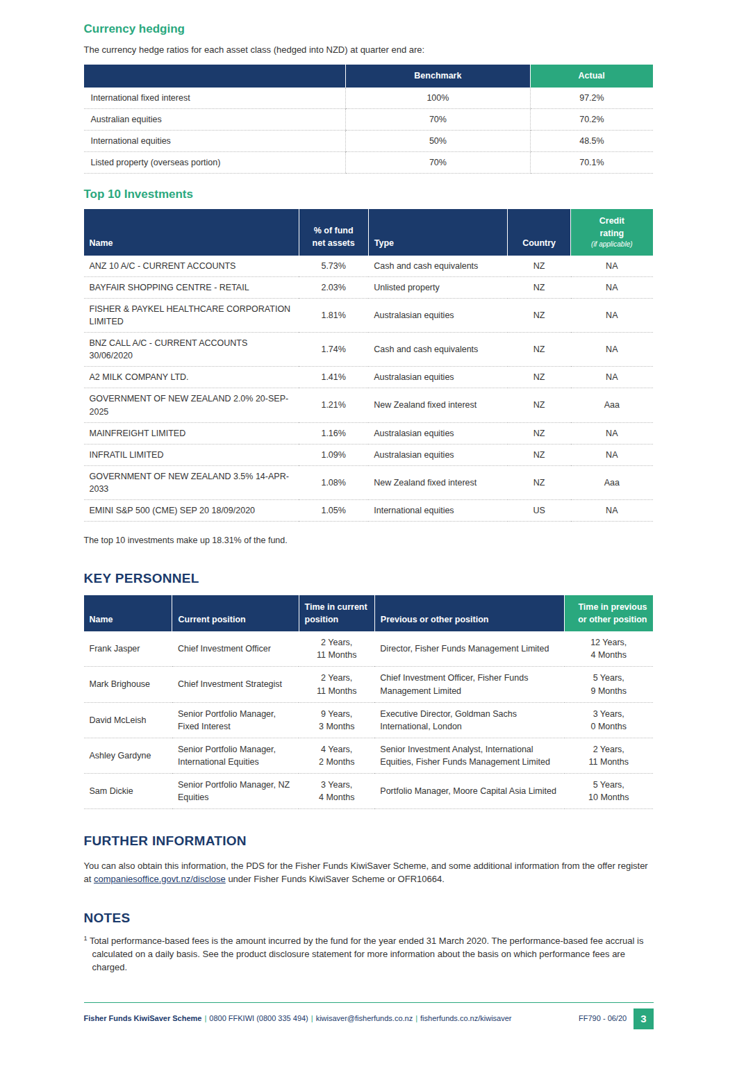Currency hedging
The currency hedge ratios for each asset class (hedged into NZD) at quarter end are:
| | Benchmark | Actual |
| --- | --- | --- |
| International fixed interest | 100% | 97.2% |
| Australian equities | 70% | 70.2% |
| International equities | 50% | 48.5% |
| Listed property (overseas portion) | 70% | 70.1% |
Top 10 Investments
| Name | % of fund net assets | Type | Country | Credit rating (if applicable) |
| --- | --- | --- | --- | --- |
| ANZ 10 A/C - CURRENT ACCOUNTS | 5.73% | Cash and cash equivalents | NZ | NA |
| BAYFAIR SHOPPING CENTRE - RETAIL | 2.03% | Unlisted property | NZ | NA |
| FISHER & PAYKEL HEALTHCARE CORPORATION LIMITED | 1.81% | Australasian equities | NZ | NA |
| BNZ CALL A/C - CURRENT ACCOUNTS 30/06/2020 | 1.74% | Cash and cash equivalents | NZ | NA |
| A2 MILK COMPANY LTD. | 1.41% | Australasian equities | NZ | NA |
| GOVERNMENT OF NEW ZEALAND 2.0% 20-SEP-2025 | 1.21% | New Zealand fixed interest | NZ | Aaa |
| MAINFREIGHT LIMITED | 1.16% | Australasian equities | NZ | NA |
| INFRATIL LIMITED | 1.09% | Australasian equities | NZ | NA |
| GOVERNMENT OF NEW ZEALAND 3.5% 14-APR-2033 | 1.08% | New Zealand fixed interest | NZ | Aaa |
| EMINI S&P 500 (CME) SEP 20 18/09/2020 | 1.05% | International equities | US | NA |
The top 10 investments make up 18.31% of the fund.
KEY PERSONNEL
| Name | Current position | Time in current position | Previous or other position | Time in previous or other position |
| --- | --- | --- | --- | --- |
| Frank Jasper | Chief Investment Officer | 2 Years, 11 Months | Director, Fisher Funds Management Limited | 12 Years, 4 Months |
| Mark Brighouse | Chief Investment Strategist | 2 Years, 11 Months | Chief Investment Officer, Fisher Funds Management Limited | 5 Years, 9 Months |
| David McLeish | Senior Portfolio Manager, Fixed Interest | 9 Years, 3 Months | Executive Director, Goldman Sachs International, London | 3 Years, 0 Months |
| Ashley Gardyne | Senior Portfolio Manager, International Equities | 4 Years, 2 Months | Senior Investment Analyst, International Equities, Fisher Funds Management Limited | 2 Years, 11 Months |
| Sam Dickie | Senior Portfolio Manager, NZ Equities | 3 Years, 4 Months | Portfolio Manager, Moore Capital Asia Limited | 5 Years, 10 Months |
FURTHER INFORMATION
You can also obtain this information, the PDS for the Fisher Funds KiwiSaver Scheme, and some additional information from the offer register at companiesoffice.govt.nz/disclose under Fisher Funds KiwiSaver Scheme or OFR10664.
NOTES
1 Total performance-based fees is the amount incurred by the fund for the year ended 31 March 2020. The performance-based fee accrual is calculated on a daily basis. See the product disclosure statement for more information about the basis on which performance fees are charged.
Fisher Funds KiwiSaver Scheme|0800 FFKIWI (0800 335 494)|kiwisaver@fisherfunds.co.nz|fisherfunds.co.nz/kiwisaver
FF790 - 06/20 3